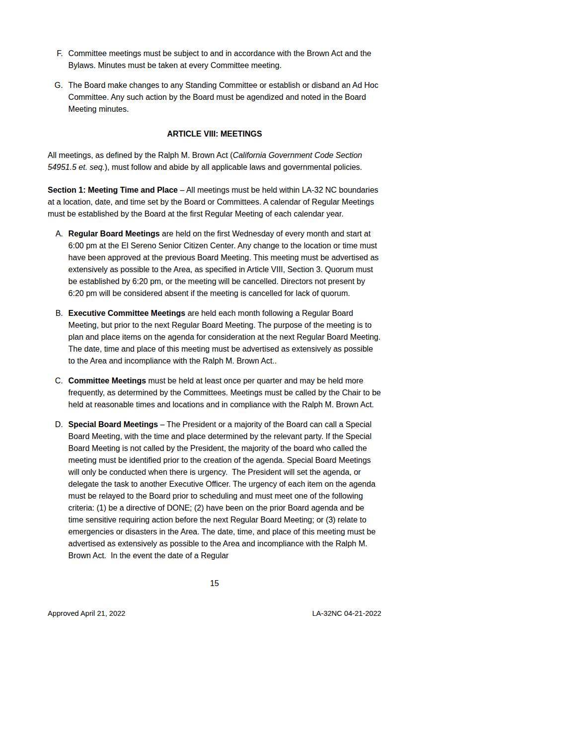Committee meetings must be subject to and in accordance with the Brown Act and the Bylaws. Minutes must be taken at every Committee meeting.
The Board make changes to any Standing Committee or establish or disband an Ad Hoc Committee. Any such action by the Board must be agendized and noted in the Board Meeting minutes.
ARTICLE VIII: MEETINGS
All meetings, as defined by the Ralph M. Brown Act (California Government Code Section 54951.5 et. seq.), must follow and abide by all applicable laws and governmental policies.
Section 1: Meeting Time and Place – All meetings must be held within LA-32 NC boundaries at a location, date, and time set by the Board or Committees. A calendar of Regular Meetings must be established by the Board at the first Regular Meeting of each calendar year.
Regular Board Meetings are held on the first Wednesday of every month and start at 6:00 pm at the El Sereno Senior Citizen Center. Any change to the location or time must have been approved at the previous Board Meeting. This meeting must be advertised as extensively as possible to the Area, as specified in Article VIII, Section 3. Quorum must be established by 6:20 pm, or the meeting will be cancelled. Directors not present by 6:20 pm will be considered absent if the meeting is cancelled for lack of quorum.
Executive Committee Meetings are held each month following a Regular Board Meeting, but prior to the next Regular Board Meeting. The purpose of the meeting is to plan and place items on the agenda for consideration at the next Regular Board Meeting. The date, time and place of this meeting must be advertised as extensively as possible to the Area and incompliance with the Ralph M. Brown Act..
Committee Meetings must be held at least once per quarter and may be held more frequently, as determined by the Committees. Meetings must be called by the Chair to be held at reasonable times and locations and in compliance with the Ralph M. Brown Act.
Special Board Meetings – The President or a majority of the Board can call a Special Board Meeting, with the time and place determined by the relevant party. If the Special Board Meeting is not called by the President, the majority of the board who called the meeting must be identified prior to the creation of the agenda. Special Board Meetings will only be conducted when there is urgency. The President will set the agenda, or delegate the task to another Executive Officer. The urgency of each item on the agenda must be relayed to the Board prior to scheduling and must meet one of the following criteria: (1) be a directive of DONE; (2) have been on the prior Board agenda and be time sensitive requiring action before the next Regular Board Meeting; or (3) relate to emergencies or disasters in the Area. The date, time, and place of this meeting must be advertised as extensively as possible to the Area and incompliance with the Ralph M. Brown Act. In the event the date of a Regular
15
Approved April 21, 2022 LA-32NC 04-21-2022